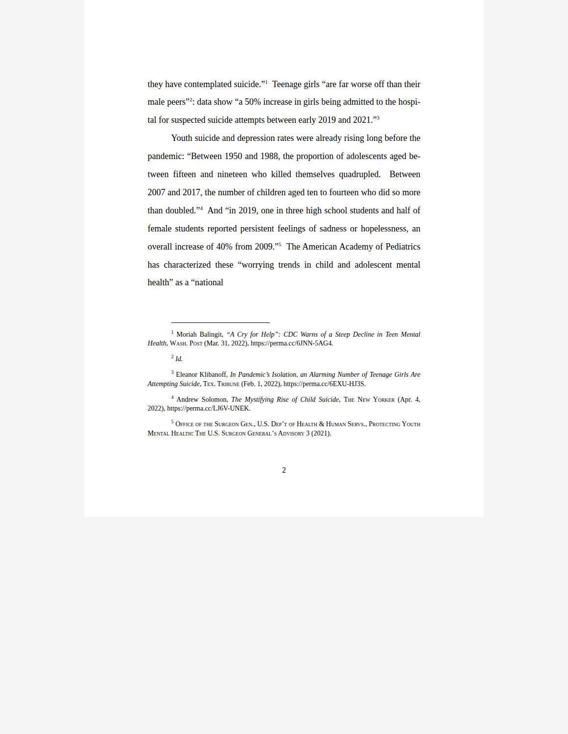they have contemplated suicide.”1 Teenage girls “are far worse off than their male peers”2: data show “a 50% increase in girls being admitted to the hospital for suspected suicide attempts between early 2019 and 2021.”3
Youth suicide and depression rates were already rising long before the pandemic: “Between 1950 and 1988, the proportion of adolescents aged between fifteen and nineteen who killed themselves quadrupled. Between 2007 and 2017, the number of children aged ten to fourteen who did so more than doubled.”4 And “in 2019, one in three high school students and half of female students reported persistent feelings of sadness or hopelessness, an overall increase of 40% from 2009.”5 The American Academy of Pediatrics has characterized these “worrying trends in child and adolescent mental health” as a “national
1 Moriah Balingit, “A Cry for Help”: CDC Warns of a Steep Decline in Teen Mental Health, Wash. Post (Mar. 31, 2022), https://perma.cc/6JNN-5AG4.
2 Id.
3 Eleanor Klibanoff, In Pandemic’s Isolation, an Alarming Number of Teenage Girls Are Attempting Suicide, Tex. Tribune (Feb. 1, 2022), https://perma.cc/6EXU-HJ3S.
4 Andrew Solomon, The Mystifying Rise of Child Suicide, The New Yorker (Apr. 4, 2022), https://perma.cc/LJ6V-UNEK.
5 Office of the Surgeon Gen., U.S. Dep’t of Health & Human Servs., Protecting Youth Mental Health: The U.S. Surgeon General’s Advisory 3 (2021).
2